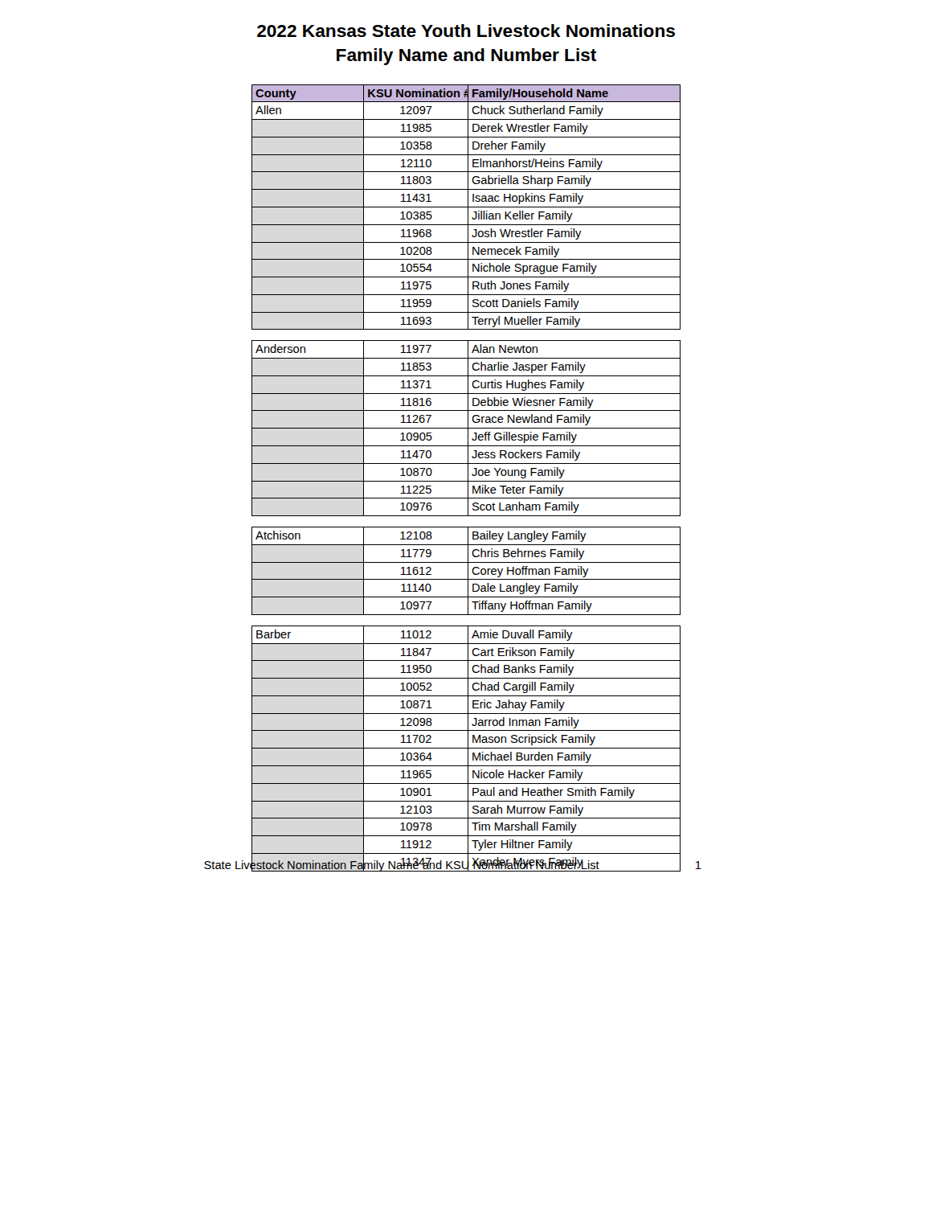2022 Kansas State Youth Livestock Nominations
Family Name and Number List
| County | KSU Nomination # | Family/Household Name |
| --- | --- | --- |
| Allen | 12097 | Chuck Sutherland Family |
| | 11985 | Derek Wrestler Family |
| | 10358 | Dreher Family |
| | 12110 | Elmanhorst/Heins Family |
| | 11803 | Gabriella Sharp Family |
| | 11431 | Isaac Hopkins Family |
| | 10385 | Jillian Keller Family |
| | 11968 | Josh Wrestler Family |
| | 10208 | Nemecek Family |
| | 10554 | Nichole Sprague Family |
| | 11975 | Ruth Jones Family |
| | 11959 | Scott Daniels Family |
| | 11693 | Terryl Mueller Family |
| Anderson | 11977 | Alan Newton |
| | 11853 | Charlie Jasper Family |
| | 11371 | Curtis Hughes Family |
| | 11816 | Debbie Wiesner Family |
| | 11267 | Grace Newland Family |
| | 10905 | Jeff Gillespie Family |
| | 11470 | Jess Rockers Family |
| | 10870 | Joe Young Family |
| | 11225 | Mike Teter Family |
| | 10976 | Scot Lanham Family |
| Atchison | 12108 | Bailey Langley Family |
| | 11779 | Chris Behrnes Family |
| | 11612 | Corey Hoffman Family |
| | 11140 | Dale Langley Family |
| | 10977 | Tiffany Hoffman Family |
| Barber | 11012 | Amie Duvall Family |
| | 11847 | Cart Erikson Family |
| | 11950 | Chad Banks Family |
| | 10052 | Chad Cargill Family |
| | 10871 | Eric Jahay Family |
| | 12098 | Jarrod Inman Family |
| | 11702 | Mason Scripsick Family |
| | 10364 | Michael Burden Family |
| | 11965 | Nicole Hacker Family |
| | 10901 | Paul and Heather Smith Family |
| | 12103 | Sarah Murrow Family |
| | 10978 | Tim Marshall Family |
| | 11912 | Tyler Hiltner Family |
| | 11347 | Xander Myers Family |
State Livestock Nomination Family Name and KSU Nomination Number List
1